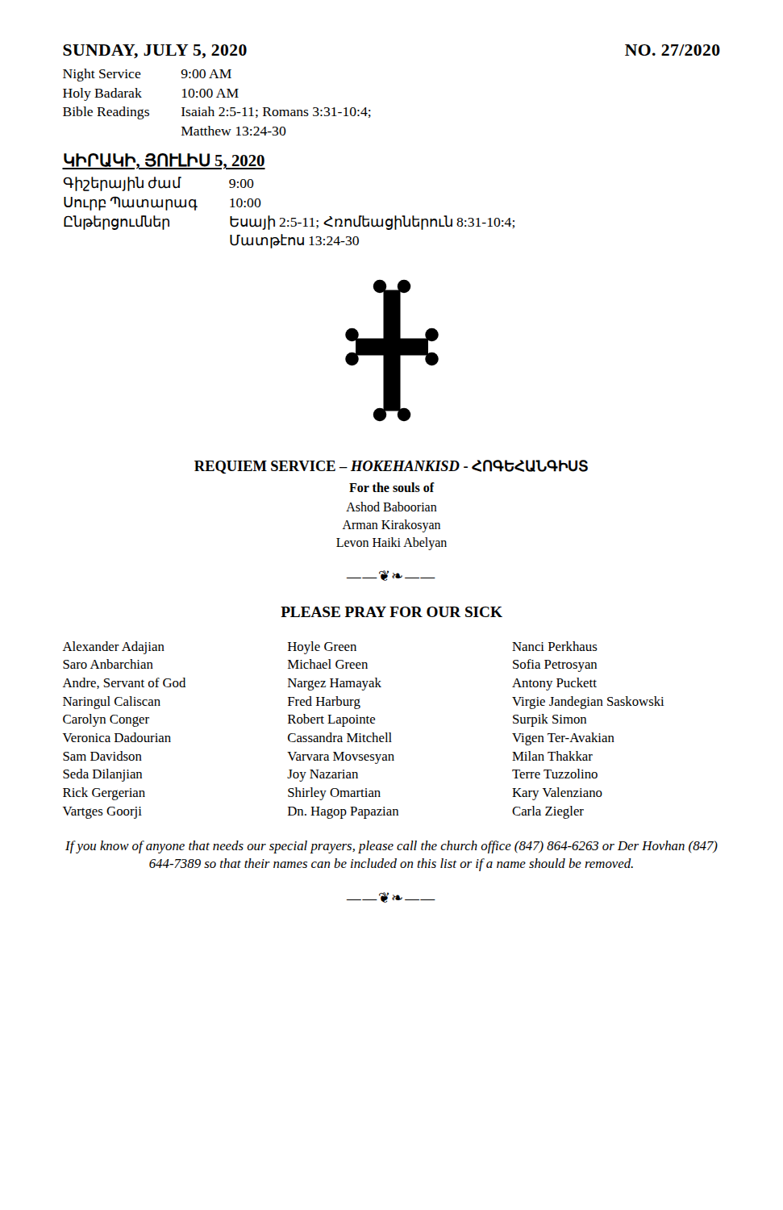SUNDAY, JULY 5, 2020 NO. 27/2020
| Night Service | 9:00 AM |
| Holy Badarak | 10:00 AM |
| Bible Readings | Isaiah 2:5-11; Romans 3:31-10:4; Matthew 13:24-30 |
ԿԻՐԱԿԻ, ՅՈՒԼԻՍ 5, 2020
| Գիշերային ժամ | 9:00 |
| Սուրբ Պատարագ | 10:00 |
| Ընթերցումներ | Եսայի 2:5-11; Հռոմեացիներուն 8:31-10:4; Մատթէոս 13:24-30 |
REQUIEM SERVICE – HOKEHANKISD - ՀՈԳԵՀԱՆԳԻՍՏ
For the souls of
Ashod Baboorian
Arman Kirakosyan
Levon Haiki Abelyan
——❦❧——
PLEASE PRAY FOR OUR SICK
Alexander Adajian
Saro Anbarchian
Andre, Servant of God
Naringul Caliscan
Carolyn Conger
Veronica Dadourian
Sam Davidson
Seda Dilanjian
Rick Gergerian
Vartges Goorji
Hoyle Green
Michael Green
Nargez Hamayak
Fred Harburg
Robert Lapointe
Cassandra Mitchell
Varvara Movsesyan
Joy Nazarian
Shirley Omartian
Dn. Hagop Papazian
Nanci Perkhaus
Sofia Petrosyan
Antony Puckett
Virgie Jandegian Saskowski
Surpik Simon
Vigen Ter-Avakian
Milan Thakkar
Terre Tuzzolino
Kary Valenziano
Carla Ziegler
If you know of anyone that needs our special prayers, please call the church office (847) 864-6263 or Der Hovhan (847) 644-7389 so that their names can be included on this list or if a name should be removed.
——❦❧——